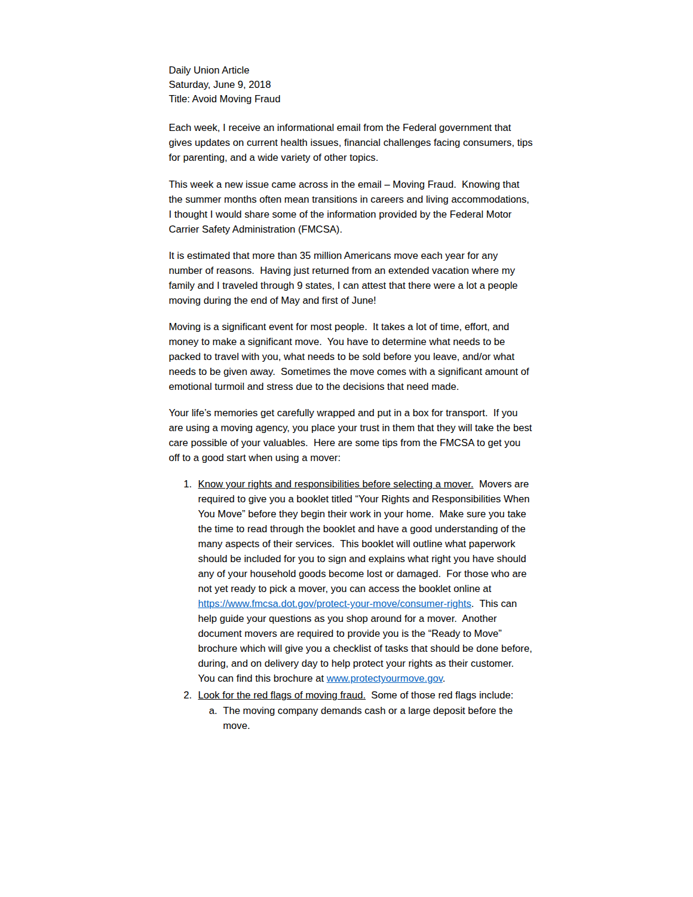Daily Union Article
Saturday, June 9, 2018
Title: Avoid Moving Fraud
Each week, I receive an informational email from the Federal government that gives updates on current health issues, financial challenges facing consumers, tips for parenting, and a wide variety of other topics.
This week a new issue came across in the email – Moving Fraud. Knowing that the summer months often mean transitions in careers and living accommodations, I thought I would share some of the information provided by the Federal Motor Carrier Safety Administration (FMCSA).
It is estimated that more than 35 million Americans move each year for any number of reasons. Having just returned from an extended vacation where my family and I traveled through 9 states, I can attest that there were a lot a people moving during the end of May and first of June!
Moving is a significant event for most people. It takes a lot of time, effort, and money to make a significant move. You have to determine what needs to be packed to travel with you, what needs to be sold before you leave, and/or what needs to be given away. Sometimes the move comes with a significant amount of emotional turmoil and stress due to the decisions that need made.
Your life’s memories get carefully wrapped and put in a box for transport. If you are using a moving agency, you place your trust in them that they will take the best care possible of your valuables. Here are some tips from the FMCSA to get you off to a good start when using a mover:
Know your rights and responsibilities before selecting a mover. Movers are required to give you a booklet titled “Your Rights and Responsibilities When You Move” before they begin their work in your home. Make sure you take the time to read through the booklet and have a good understanding of the many aspects of their services. This booklet will outline what paperwork should be included for you to sign and explains what right you have should any of your household goods become lost or damaged. For those who are not yet ready to pick a mover, you can access the booklet online at https://www.fmcsa.dot.gov/protect-your-move/consumer-rights. This can help guide your questions as you shop around for a mover. Another document movers are required to provide you is the “Ready to Move” brochure which will give you a checklist of tasks that should be done before, during, and on delivery day to help protect your rights as their customer. You can find this brochure at www.protectyourmove.gov.
Look for the red flags of moving fraud. Some of those red flags include:
The moving company demands cash or a large deposit before the move.